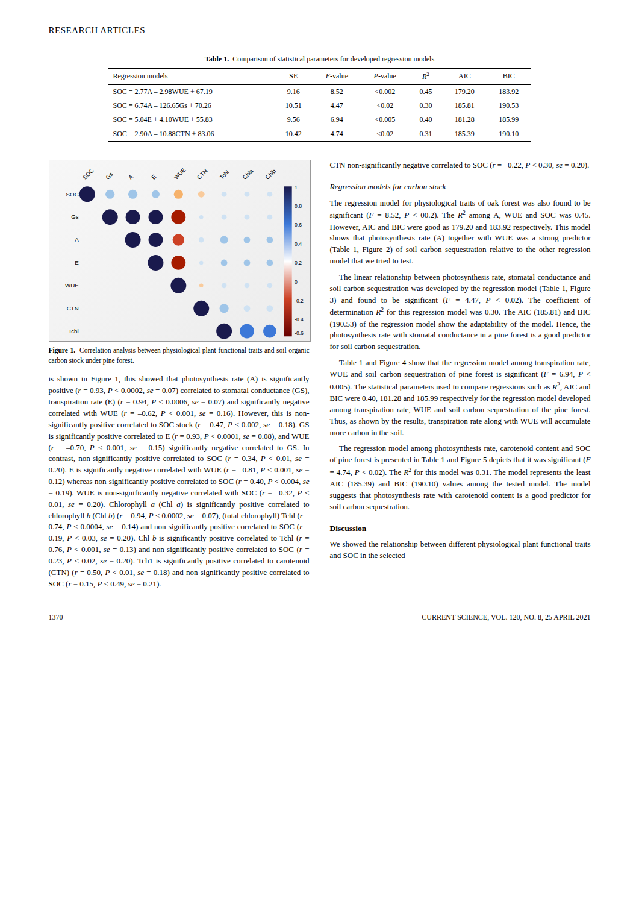RESEARCH ARTICLES
Table 1. Comparison of statistical parameters for developed regression models
| Regression models | SE | F -value | P -value | R 2 | AIC | BIC |
| --- | --- | --- | --- | --- | --- | --- |
| SOC = 2.77A – 2.98WUE + 67.19 | 9.16 | 8.52 | <0.002 | 0.45 | 179.20 | 183.92 |
| SOC = 6.74A – 126.65Gs + 70.26 | 10.51 | 4.47 | <0.02 | 0.30 | 185.81 | 190.53 |
| SOC = 5.04E + 4.10WUE + 55.83 | 9.56 | 6.94 | <0.005 | 0.40 | 181.28 | 185.99 |
| SOC = 2.90A – 10.88CTN + 83.06 | 10.42 | 4.74 | <0.02 | 0.31 | 185.39 | 190.10 |
SOC Gs A E WUE CTN Tchl Chla Chlb SOC Gs A E WUE CTN Tchl Chla 1 0.8 0.6 0.4 0.2 0 -0.2 -0.4 -0.6 -0.8 -1
Figure 1. Correlation analysis between physiological plant functional traits and soil organic carbon stock under pine forest.
is shown in Figure 1, this showed that photosynthesis rate (A) is significantly positive (r = 0.93, P < 0.0002, se = 0.07) correlated to stomatal conductance (GS), transpiration rate (E) (r = 0.94, P < 0.0006, se = 0.07) and significantly negative correlated with WUE (r = –0.62, P < 0.001, se = 0.16). However, this is non-significantly positive correlated to SOC stock (r = 0.47, P < 0.002, se = 0.18). GS is significantly positive correlated to E (r = 0.93, P < 0.0001, se = 0.08), and WUE (r = –0.70, P < 0.001, se = 0.15) significantly negative correlated to GS. In contrast, non-significantly positive correlated to SOC (r = 0.34, P < 0.01, se = 0.20). E is significantly negative correlated with WUE (r = –0.81, P < 0.001, se = 0.12) whereas non-significantly positive correlated to SOC (r = 0.40, P < 0.004, se = 0.19). WUE is non-significantly negative correlated with SOC (r = –0.32, P < 0.01, se = 0.20). Chlorophyll a (Chl a) is significantly positive correlated to chlorophyll b (Chl b) (r = 0.94, P < 0.0002, se = 0.07), (total chlorophyll) Tchl (r = 0.74, P < 0.0004, se = 0.14) and non-significantly positive correlated to SOC (r = 0.19, P < 0.03, se = 0.20). Chl b is significantly positive correlated to Tchl (r = 0.76, P < 0.001, se = 0.13) and non-significantly positive correlated to SOC (r = 0.23, P < 0.02, se = 0.20). Tch1 is significantly positive correlated to carotenoid (CTN) (r = 0.50, P < 0.01, se = 0.18) and non-significantly positive correlated to SOC (r = 0.15, P < 0.49, se = 0.21).
CTN non-significantly negative correlated to SOC (r = –0.22, P < 0.30, se = 0.20).
Regression models for carbon stock
The regression model for physiological traits of oak forest was also found to be significant (F = 8.52, P < 00.2). The R2 among A, WUE and SOC was 0.45. However, AIC and BIC were good as 179.20 and 183.92 respectively. This model shows that photosynthesis rate (A) together with WUE was a strong predictor (Table 1, Figure 2) of soil carbon sequestration relative to the other regression model that we tried to test.
The linear relationship between photosynthesis rate, stomatal conductance and soil carbon sequestration was developed by the regression model (Table 1, Figure 3) and found to be significant (F = 4.47, P < 0.02). The coefficient of determination R2 for this regression model was 0.30. The AIC (185.81) and BIC (190.53) of the regression model show the adaptability of the model. Hence, the photosynthesis rate with stomatal conductance in a pine forest is a good predictor for soil carbon sequestration.
Table 1 and Figure 4 show that the regression model among transpiration rate, WUE and soil carbon sequestration of pine forest is significant (F = 6.94, P < 0.005). The statistical parameters used to compare regressions such as R2, AIC and BIC were 0.40, 181.28 and 185.99 respectively for the regression model developed among transpiration rate, WUE and soil carbon sequestration of the pine forest. Thus, as shown by the results, transpiration rate along with WUE will accumulate more carbon in the soil.
The regression model among photosynthesis rate, carotenoid content and SOC of pine forest is presented in Table 1 and Figure 5 depicts that it was significant (F = 4.74, P < 0.02). The R2 for this model was 0.31. The model represents the least AIC (185.39) and BIC (190.10) values among the tested model. The model suggests that photosynthesis rate with carotenoid content is a good predictor for soil carbon sequestration.
Discussion
We showed the relationship between different physiological plant functional traits and SOC in the selected
1370
CURRENT SCIENCE, VOL. 120, NO. 8, 25 APRIL 2021